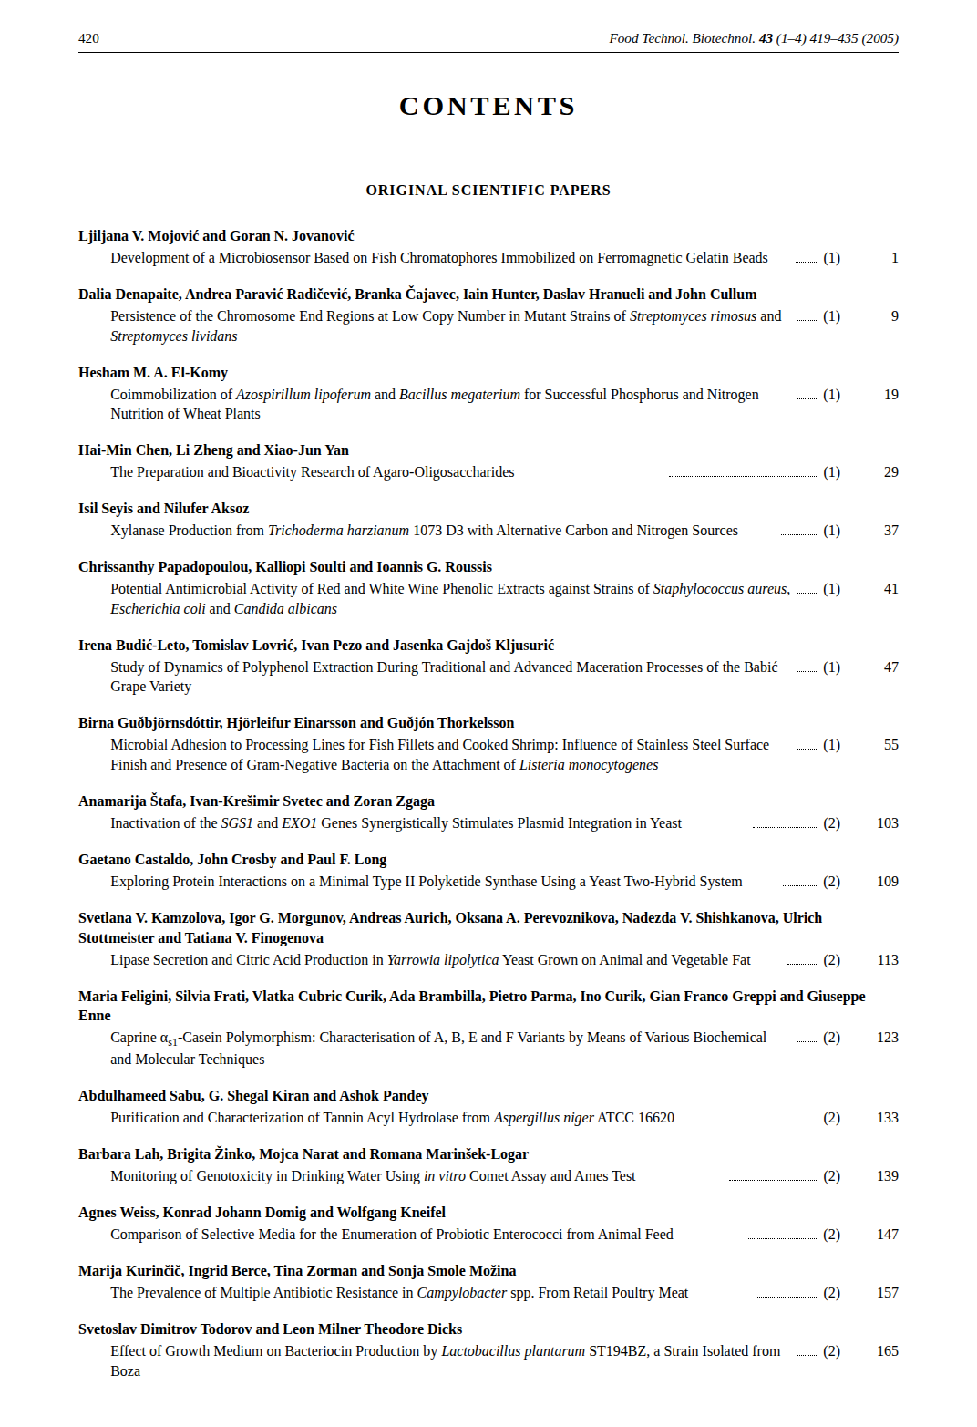420 Food Technol. Biotechnol. 43 (1–4) 419–435 (2005)
CONTENTS
ORIGINAL SCIENTIFIC PAPERS
Ljiljana V. Mojović and Goran N. Jovanović
Development of a Microbiosensor Based on Fish Chromatophores Immobilized on Ferromagnetic Gelatin Beads (1) 1
Dalia Denapaite, Andrea Paravić Radičević, Branka Čajavec, Iain Hunter, Daslav Hranueli and John Cullum
Persistence of the Chromosome End Regions at Low Copy Number in Mutant Strains of Streptomyces rimosus and Streptomyces lividans (1) 9
Hesham M. A. El-Komy
Coimmobilization of Azospirillum lipoferum and Bacillus megaterium for Successful Phosphorus and Nitrogen Nutrition of Wheat Plants (1) 19
Hai-Min Chen, Li Zheng and Xiao-Jun Yan
The Preparation and Bioactivity Research of Agaro-Oligosaccharides (1) 29
Isil Seyis and Nilufer Aksoz
Xylanase Production from Trichoderma harzianum 1073 D3 with Alternative Carbon and Nitrogen Sources (1) 37
Chrissanthy Papadopoulou, Kalliopi Soulti and Ioannis G. Roussis
Potential Antimicrobial Activity of Red and White Wine Phenolic Extracts against Strains of Staphylococcus aureus, Escherichia coli and Candida albicans (1) 41
Irena Budić-Leto, Tomislav Lovrić, Ivan Pezo and Jasenka Gajdoš Kljusurić
Study of Dynamics of Polyphenol Extraction During Traditional and Advanced Maceration Processes of the Babić Grape Variety (1) 47
Birna Guðbjörnsdóttir, Hjörleifur Einarsson and Guðjón Thorkelsson
Microbial Adhesion to Processing Lines for Fish Fillets and Cooked Shrimp: Influence of Stainless Steel Surface Finish and Presence of Gram-Negative Bacteria on the Attachment of Listeria monocytogenes (1) 55
Anamarija Štafa, Ivan-Krešimir Svetec and Zoran Zgaga
Inactivation of the SGS1 and EXO1 Genes Synergistically Stimulates Plasmid Integration in Yeast (2) 103
Gaetano Castaldo, John Crosby and Paul F. Long
Exploring Protein Interactions on a Minimal Type II Polyketide Synthase Using a Yeast Two-Hybrid System (2) 109
Svetlana V. Kamzolova, Igor G. Morgunov, Andreas Aurich, Oksana A. Perevoznikova, Nadezda V. Shishkanova, Ulrich Stottmeister and Tatiana V. Finogenova
Lipase Secretion and Citric Acid Production in Yarrowia lipolytica Yeast Grown on Animal and Vegetable Fat (2) 113
Maria Feligini, Silvia Frati, Vlatka Cubric Curik, Ada Brambilla, Pietro Parma, Ino Curik, Gian Franco Greppi and Giuseppe Enne
Caprine αs1-Casein Polymorphism: Characterisation of A, B, E and F Variants by Means of Various Biochemical and Molecular Techniques (2) 123
Abdulhameed Sabu, G. Shegal Kiran and Ashok Pandey
Purification and Characterization of Tannin Acyl Hydrolase from Aspergillus niger ATCC 16620 (2) 133
Barbara Lah, Brigita Žinko, Mojca Narat and Romana Marinšek-Logar
Monitoring of Genotoxicity in Drinking Water Using in vitro Comet Assay and Ames Test (2) 139
Agnes Weiss, Konrad Johann Domig and Wolfgang Kneifel
Comparison of Selective Media for the Enumeration of Probiotic Enterococci from Animal Feed (2) 147
Marija Kurinčič, Ingrid Berce, Tina Zorman and Sonja Smole Možina
The Prevalence of Multiple Antibiotic Resistance in Campylobacter spp. From Retail Poultry Meat (2) 157
Svetoslav Dimitrov Todorov and Leon Milner Theodore Dicks
Effect of Growth Medium on Bacteriocin Production by Lactobacillus plantarum ST194BZ, a Strain Isolated from Boza (2) 165